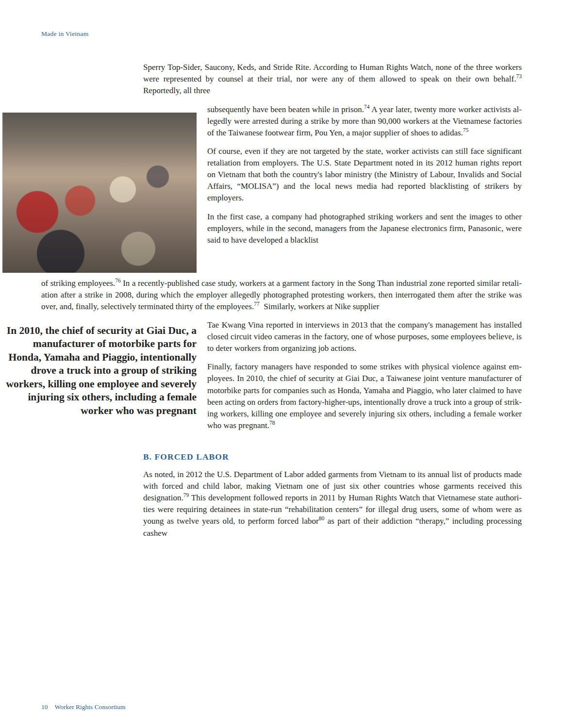Made in Vietnam
Sperry Top-Sider, Saucony, Keds, and Stride Rite. According to Human Rights Watch, none of the three workers were represented by counsel at their trial, nor were any of them allowed to speak on their own behalf.73 Reportedly, all three
subsequently have been beaten while in prison.74 A year later, twenty more worker activists allegedly were arrested during a strike by more than 90,000 workers at the Vietnamese factories of the Taiwanese footwear firm, Pou Yen, a major supplier of shoes to adidas.75
Of course, even if they are not targeted by the state, worker activists can still face significant retaliation from employers. The U.S. State Department noted in its 2012 human rights report on Vietnam that both the country's labor ministry (the Ministry of Labour, Invalids and Social Affairs, “MOLISA”) and the local news media had reported blacklisting of strikers by employers.
In the first case, a company had photographed striking workers and sent the images to other employers, while in the second, managers from the Japanese electronics firm, Panasonic, were said to have developed a blacklist
of striking employees.76 In a recently-published case study, workers at a garment factory in the Song Than industrial zone reported similar retaliation after a strike in 2008, during which the employer allegedly photographed protesting workers, then interrogated them after the strike was over, and, finally, selectively terminated thirty of the employees.77 Similarly, workers at Nike supplier
In 2010, the chief of security at Giai Duc, a manufacturer of motorbike parts for Honda, Yamaha and Piaggio, intentionally drove a truck into a group of striking workers, killing one employee and severely injuring six others, including a female worker who was pregnant
Tae Kwang Vina reported in interviews in 2013 that the company's management has installed closed circuit video cameras in the factory, one of whose purposes, some employees believe, is to deter workers from organizing job actions.
Finally, factory managers have responded to some strikes with physical violence against employees. In 2010, the chief of security at Giai Duc, a Taiwanese joint venture manufacturer of motorbike parts for companies such as Honda, Yamaha and Piaggio, who later claimed to have been acting on orders from factory-higher-ups, intentionally drove a truck into a group of striking workers, killing one employee and severely injuring six others, including a female worker who was pregnant.78
B. Forced Labor
As noted, in 2012 the U.S. Department of Labor added garments from Vietnam to its annual list of products made with forced and child labor, making Vietnam one of just six other countries whose garments received this designation.79 This development followed reports in 2011 by Human Rights Watch that Vietnamese state authorities were requiring detainees in state-run “rehabilitation centers” for illegal drug users, some of whom were as young as twelve years old, to perform forced labor80 as part of their addiction “therapy,” including processing cashew
10 Worker Rights Consortium